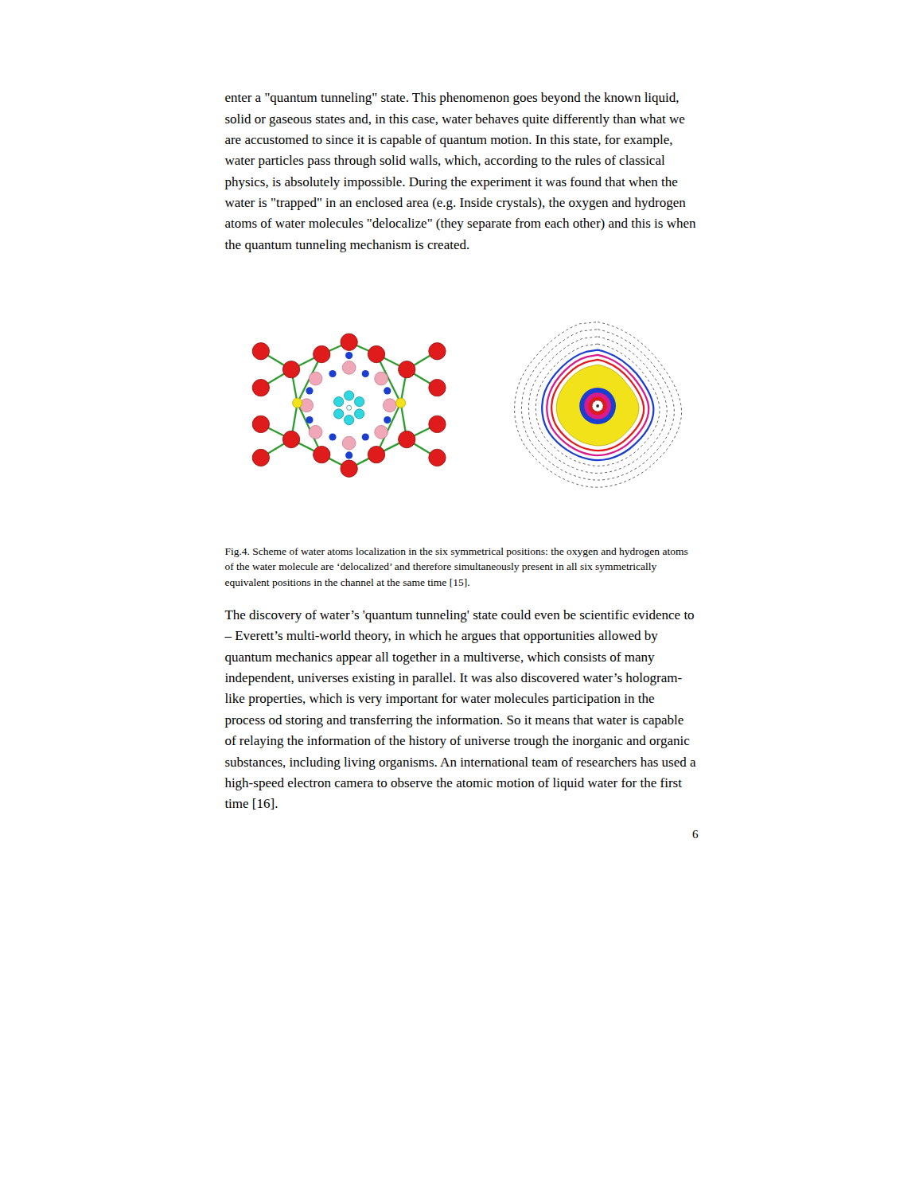enter a "quantum tunneling" state. This phenomenon goes beyond the known liquid, solid or gaseous states and, in this case, water behaves quite differently than what we are accustomed to since it is capable of quantum motion. In this state, for example, water particles pass through solid walls, which, according to the rules of classical physics, is absolutely impossible. During the experiment it was found that when the water is "trapped" in an enclosed area (e.g. Inside crystals), the oxygen and hydrogen atoms of water molecules "delocalize" (they separate from each other) and this is when the quantum tunneling mechanism is created.
Fig.4. Scheme of water atoms localization in the six symmetrical positions: the oxygen and hydrogen atoms of the water molecule are ‘delocalized’ and therefore simultaneously present in all six symmetrically equivalent positions in the channel at the same time [15].
The discovery of water’s 'quantum tunneling' state could even be scientific evidence to – Everett’s multi-world theory, in which he argues that opportunities allowed by quantum mechanics appear all together in a multiverse, which consists of many independent, universes existing in parallel. It was also discovered water’s hologram-like properties, which is very important for water molecules participation in the process od storing and transferring the information. So it means that water is capable of relaying the information of the history of universe trough the inorganic and organic substances, including living organisms. An international team of researchers has used a high-speed electron camera to observe the atomic motion of liquid water for the first time [16].
6